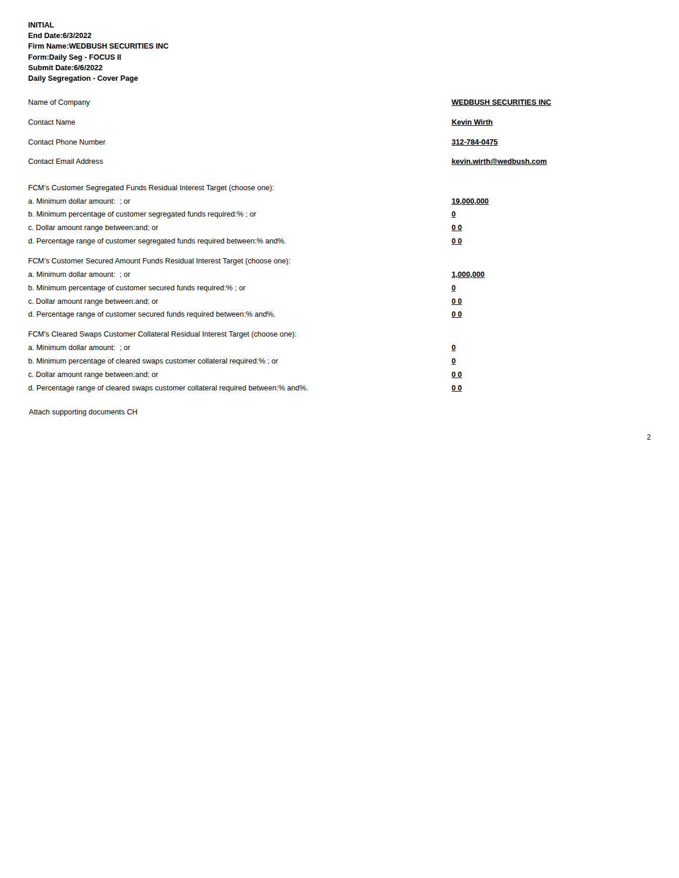INITIAL
End Date:6/3/2022
Firm Name:WEDBUSH SECURITIES INC
Form:Daily Seg - FOCUS II
Submit Date:6/6/2022
Daily Segregation - Cover Page
| Name of Company | WEDBUSH SECURITIES INC |
| Contact Name | Kevin Wirth |
| Contact Phone Number | 312-784-0475 |
| Contact Email Address | kevin.wirth@wedbush.com |
| FCM’s Customer Segregated Funds Residual Interest Target (choose one): |
| a. Minimum dollar amount: ; or | 19,000,000 |
| b. Minimum percentage of customer segregated funds required:% ; or | 0 |
| c. Dollar amount range between:and; or | 0 0 |
| d. Percentage range of customer segregated funds required between:% and%. | 0 0 |
| FCM’s Customer Secured Amount Funds Residual Interest Target (choose one): |
| a. Minimum dollar amount: ; or | 1,000,000 |
| b. Minimum percentage of customer secured funds required:% ; or | 0 |
| c. Dollar amount range between:and; or | 0 0 |
| d. Percentage range of customer secured funds required between:% and%. | 0 0 |
| FCM's Cleared Swaps Customer Collateral Residual Interest Target (choose one): |
| a. Minimum dollar amount: ; or | 0 |
| b. Minimum percentage of cleared swaps customer collateral required:% ; or | 0 |
| c. Dollar amount range between:and; or | 0 0 |
| d. Percentage range of cleared swaps customer collateral required between:% and%. | 0 0 |
Attach supporting documents CH
2